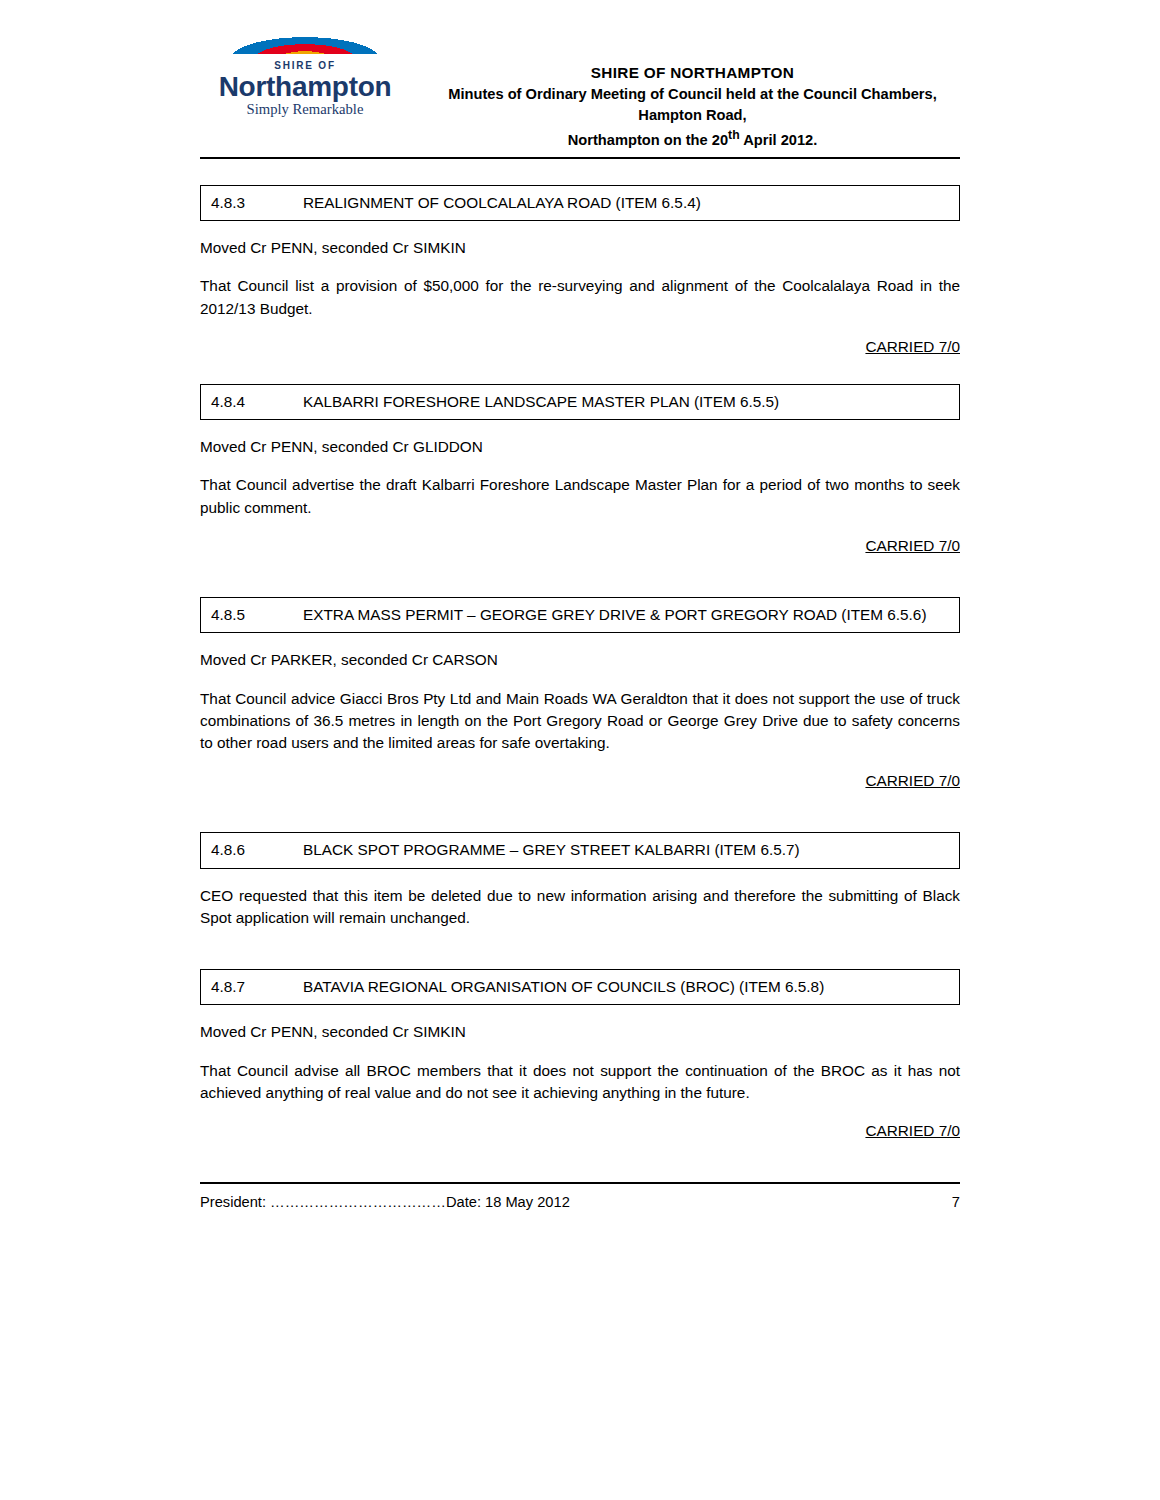Shire of Northampton Simply Remarkable
SHIRE OF NORTHAMPTON
Minutes of Ordinary Meeting of Council held at the Council Chambers, Hampton Road,
Northampton on the 20th April 2012.
| 4.8.3 | REALIGNMENT OF COOLCALALAYA ROAD (ITEM 6.5.4) |
Moved Cr PENN, seconded Cr SIMKIN
That Council list a provision of $50,000 for the re-surveying and alignment of the Coolcalalaya Road in the 2012/13 Budget.
CARRIED 7/0
| 4.8.4 | KALBARRI FORESHORE LANDSCAPE MASTER PLAN (ITEM 6.5.5) |
Moved Cr PENN, seconded Cr GLIDDON
That Council advertise the draft Kalbarri Foreshore Landscape Master Plan for a period of two months to seek public comment.
CARRIED 7/0
| 4.8.5 | EXTRA MASS PERMIT – GEORGE GREY DRIVE & PORT GREGORY ROAD (ITEM 6.5.6) |
Moved Cr PARKER, seconded Cr CARSON
That Council advice Giacci Bros Pty Ltd and Main Roads WA Geraldton that it does not support the use of truck combinations of 36.5 metres in length on the Port Gregory Road or George Grey Drive due to safety concerns to other road users and the limited areas for safe overtaking.
CARRIED 7/0
| 4.8.6 | BLACK SPOT PROGRAMME – GREY STREET KALBARRI (ITEM 6.5.7) |
CEO requested that this item be deleted due to new information arising and therefore the submitting of Black Spot application will remain unchanged.
| 4.8.7 | BATAVIA REGIONAL ORGANISATION OF COUNCILS (BROC) (ITEM 6.5.8) |
Moved Cr PENN, seconded Cr SIMKIN
That Council advise all BROC members that it does not support the continuation of the BROC as it has not achieved anything of real value and do not see it achieving anything in the future.
CARRIED 7/0
President: ………………………………Date: 18 May 2012
7